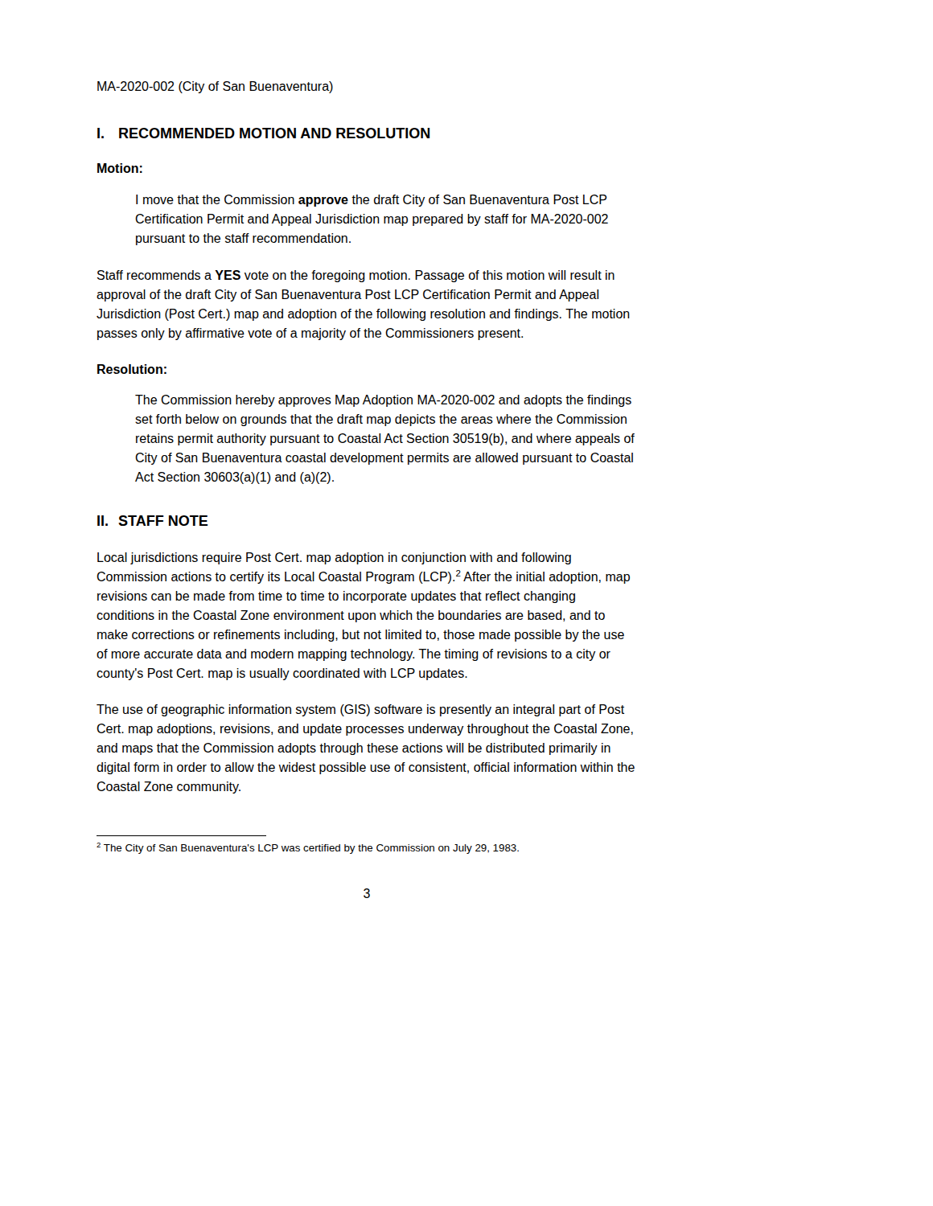MA-2020-002 (City of San Buenaventura)
I. RECOMMENDED MOTION AND RESOLUTION
Motion:
I move that the Commission approve the draft City of San Buenaventura Post LCP Certification Permit and Appeal Jurisdiction map prepared by staff for MA-2020-002 pursuant to the staff recommendation.
Staff recommends a YES vote on the foregoing motion. Passage of this motion will result in approval of the draft City of San Buenaventura Post LCP Certification Permit and Appeal Jurisdiction (Post Cert.) map and adoption of the following resolution and findings. The motion passes only by affirmative vote of a majority of the Commissioners present.
Resolution:
The Commission hereby approves Map Adoption MA-2020-002 and adopts the findings set forth below on grounds that the draft map depicts the areas where the Commission retains permit authority pursuant to Coastal Act Section 30519(b), and where appeals of City of San Buenaventura coastal development permits are allowed pursuant to Coastal Act Section 30603(a)(1) and (a)(2).
II. STAFF NOTE
Local jurisdictions require Post Cert. map adoption in conjunction with and following Commission actions to certify its Local Coastal Program (LCP).2 After the initial adoption, map revisions can be made from time to time to incorporate updates that reflect changing conditions in the Coastal Zone environment upon which the boundaries are based, and to make corrections or refinements including, but not limited to, those made possible by the use of more accurate data and modern mapping technology. The timing of revisions to a city or county's Post Cert. map is usually coordinated with LCP updates.
The use of geographic information system (GIS) software is presently an integral part of Post Cert. map adoptions, revisions, and update processes underway throughout the Coastal Zone, and maps that the Commission adopts through these actions will be distributed primarily in digital form in order to allow the widest possible use of consistent, official information within the Coastal Zone community.
2 The City of San Buenaventura's LCP was certified by the Commission on July 29, 1983.
3